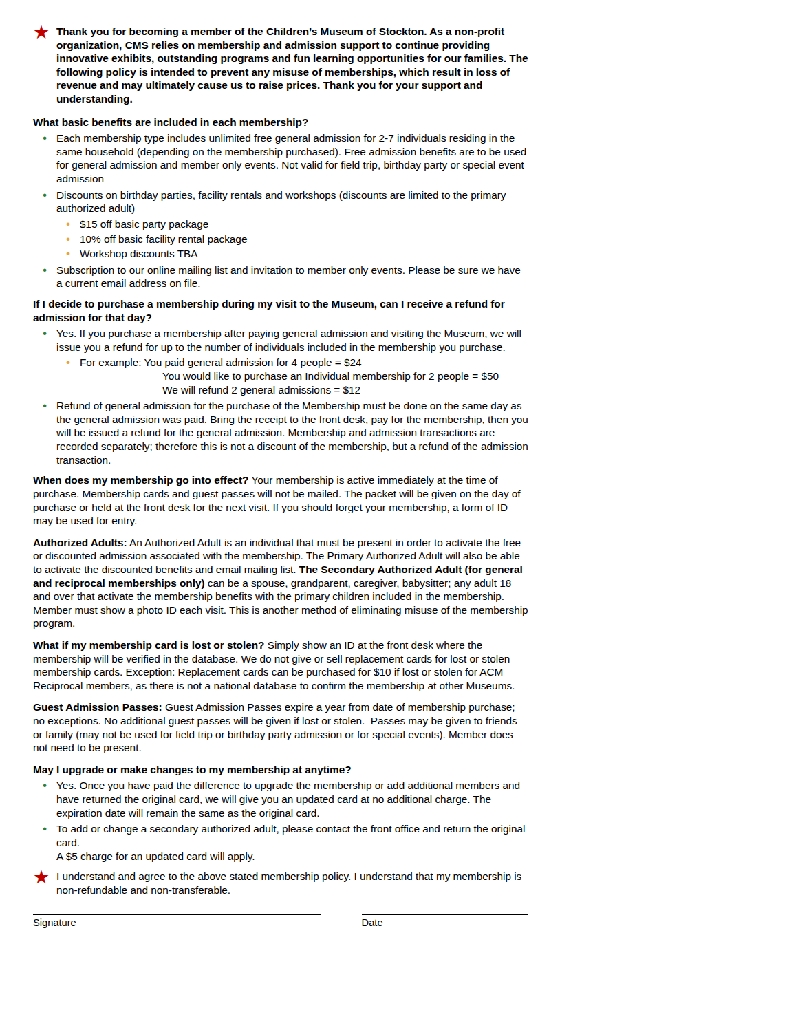★
Thank you for becoming a member of the Children’s Museum of Stockton. As a non-profit organization, CMS relies on membership and admission support to continue providing innovative exhibits, outstanding programs and fun learning opportunities for our families. The following policy is intended to prevent any misuse of memberships, which result in loss of revenue and may ultimately cause us to raise prices. Thank you for your support and understanding.
What basic benefits are included in each membership?
Each membership type includes unlimited free general admission for 2-7 individuals residing in the same household (depending on the membership purchased). Free admission benefits are to be used for general admission and member only events. Not valid for field trip, birthday party or special event admission
Discounts on birthday parties, facility rentals and workshops (discounts are limited to the primary authorized adult)
$15 off basic party package
10% off basic facility rental package
Workshop discounts TBA
Subscription to our online mailing list and invitation to member only events. Please be sure we have a current email address on file.
If I decide to purchase a membership during my visit to the Museum, can I receive a refund for admission for that day?
Yes. If you purchase a membership after paying general admission and visiting the Museum, we will issue you a refund for up to the number of individuals included in the membership you purchase.
For example: You paid general admission for 4 people = $24 You would like to purchase an Individual membership for 2 people = $50 We will refund 2 general admissions = $12
Refund of general admission for the purchase of the Membership must be done on the same day as the general admission was paid. Bring the receipt to the front desk, pay for the membership, then you will be issued a refund for the general admission. Membership and admission transactions are recorded separately; therefore this is not a discount of the membership, but a refund of the admission transaction.
When does my membership go into effect? Your membership is active immediately at the time of purchase. Membership cards and guest passes will not be mailed. The packet will be given on the day of purchase or held at the front desk for the next visit. If you should forget your membership, a form of ID may be used for entry.
Authorized Adults: An Authorized Adult is an individual that must be present in order to activate the free or discounted admission associated with the membership. The Primary Authorized Adult will also be able to activate the discounted benefits and email mailing list. The Secondary Authorized Adult (for general and reciprocal memberships only) can be a spouse, grandparent, caregiver, babysitter; any adult 18 and over that activate the membership benefits with the primary children included in the membership. Member must show a photo ID each visit. This is another method of eliminating misuse of the membership program.
What if my membership card is lost or stolen? Simply show an ID at the front desk where the membership will be verified in the database. We do not give or sell replacement cards for lost or stolen membership cards. Exception: Replacement cards can be purchased for $10 if lost or stolen for ACM Reciprocal members, as there is not a national database to confirm the membership at other Museums.
Guest Admission Passes: Guest Admission Passes expire a year from date of membership purchase; no exceptions. No additional guest passes will be given if lost or stolen. Passes may be given to friends or family (may not be used for field trip or birthday party admission or for special events). Member does not need to be present.
May I upgrade or make changes to my membership at anytime?
Yes. Once you have paid the difference to upgrade the membership or add additional members and have returned the original card, we will give you an updated card at no additional charge. The expiration date will remain the same as the original card.
To add or change a secondary authorized adult, please contact the front office and return the original card.
A $5 charge for an updated card will apply.
★
I understand and agree to the above stated membership policy. I understand that my membership is non-refundable and non-transferable.
Signature
Date